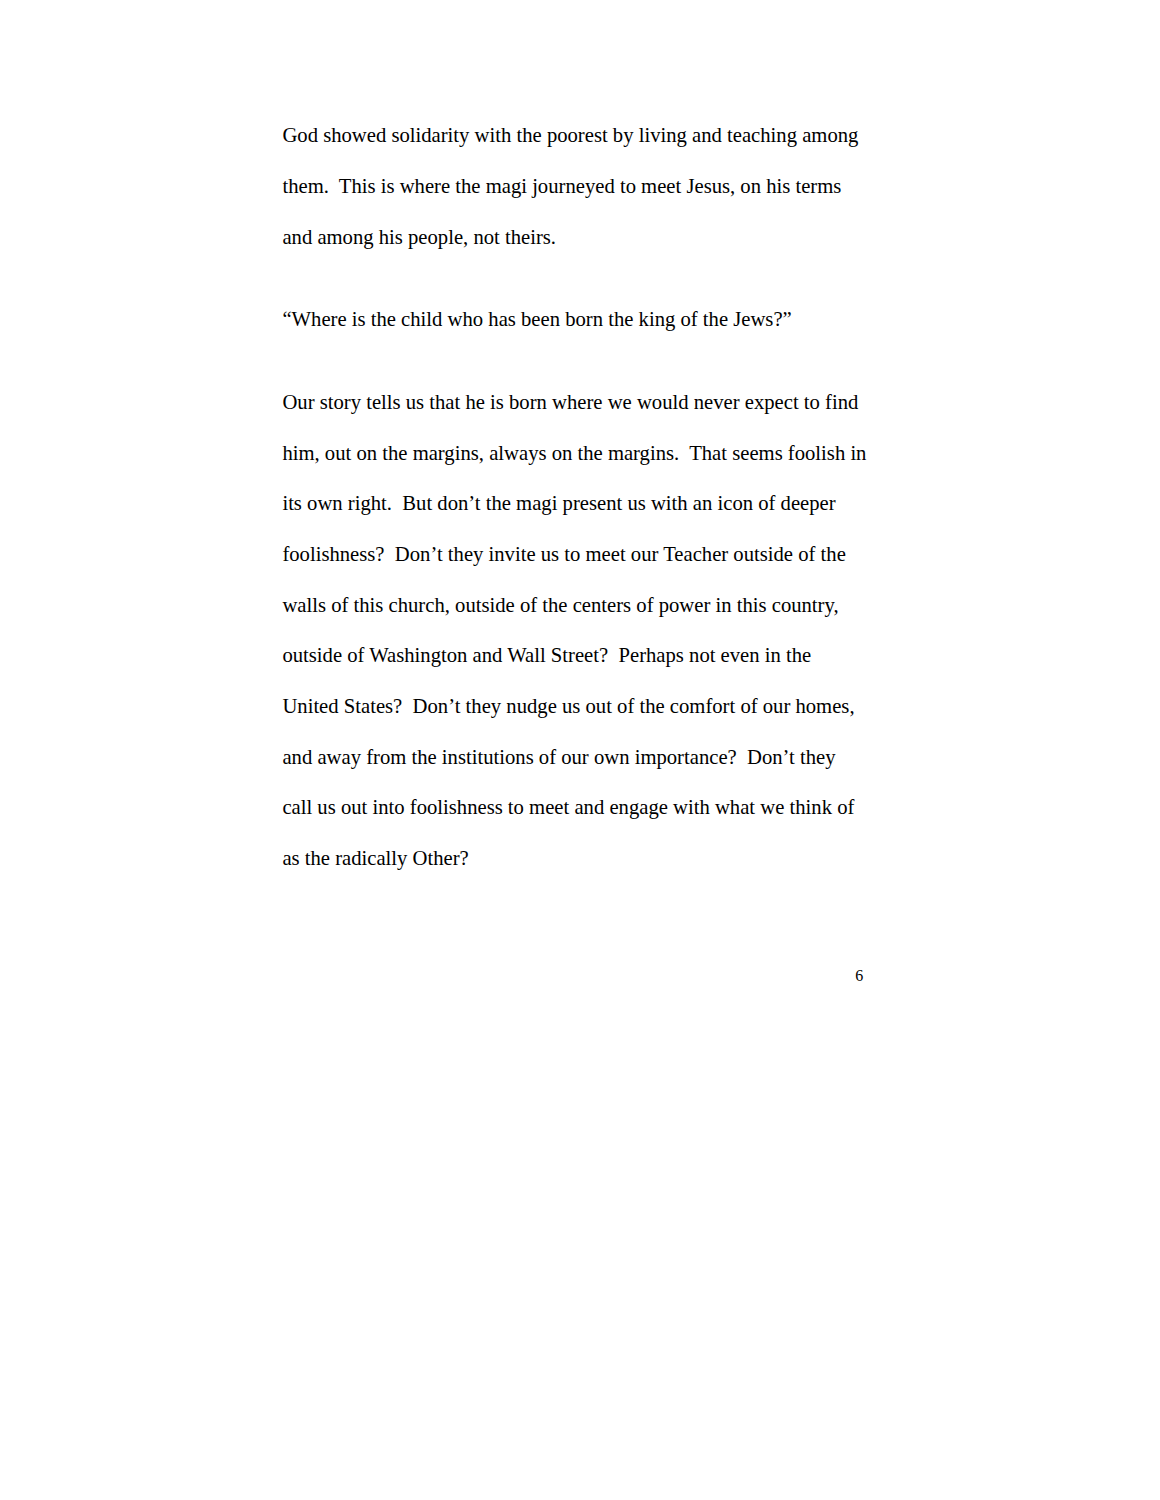God showed solidarity with the poorest by living and teaching among them. This is where the magi journeyed to meet Jesus, on his terms and among his people, not theirs.
“Where is the child who has been born the king of the Jews?”
Our story tells us that he is born where we would never expect to find him, out on the margins, always on the margins. That seems foolish in its own right. But don’t the magi present us with an icon of deeper foolishness? Don’t they invite us to meet our Teacher outside of the walls of this church, outside of the centers of power in this country, outside of Washington and Wall Street? Perhaps not even in the United States? Don’t they nudge us out of the comfort of our homes, and away from the institutions of our own importance? Don’t they call us out into foolishness to meet and engage with what we think of as the radically Other?
6